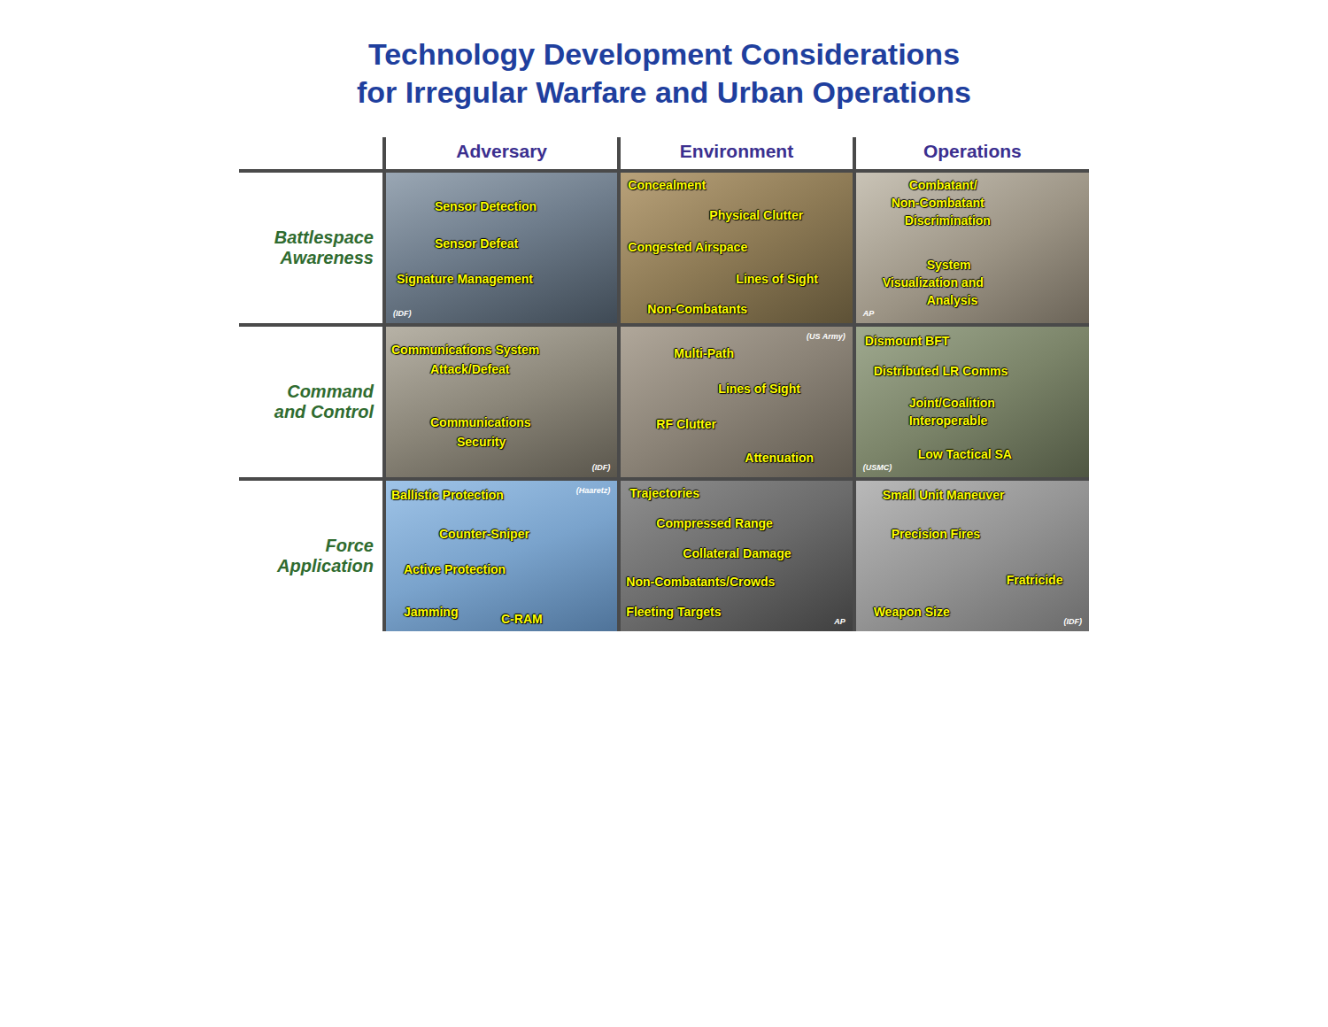Technology Development Considerations
for Irregular Warfare and Urban Operations
| | Adversary | Environment | Operations |
| --- | --- | --- | --- |
| Battlespace Awareness | Sensor Detection Sensor Defeat Signature Management (IDF) | Concealment Physical Clutter Congested Airspace Lines of Sight Non-Combatants | Combatant/ Non-Combatant Discrimination System Visualization and Analysis AP |
| Command and Control | Communications System Attack/Defeat Communications Security (IDF) | Multi-Path Lines of Sight RF Clutter Attenuation (US Army) | Dismount BFT Distributed LR Comms Joint/Coalition Interoperable Low Tactical SA (USMC) |
| Force Application | Ballistic Protection Counter-Sniper Active Protection Jamming C-RAM (Haaretz) | Trajectories Compressed Range Collateral Damage Non-Combatants/Crowds Fleeting Targets AP | Small Unit Maneuver Precision Fires Fratricide Weapon Size (IDF) |